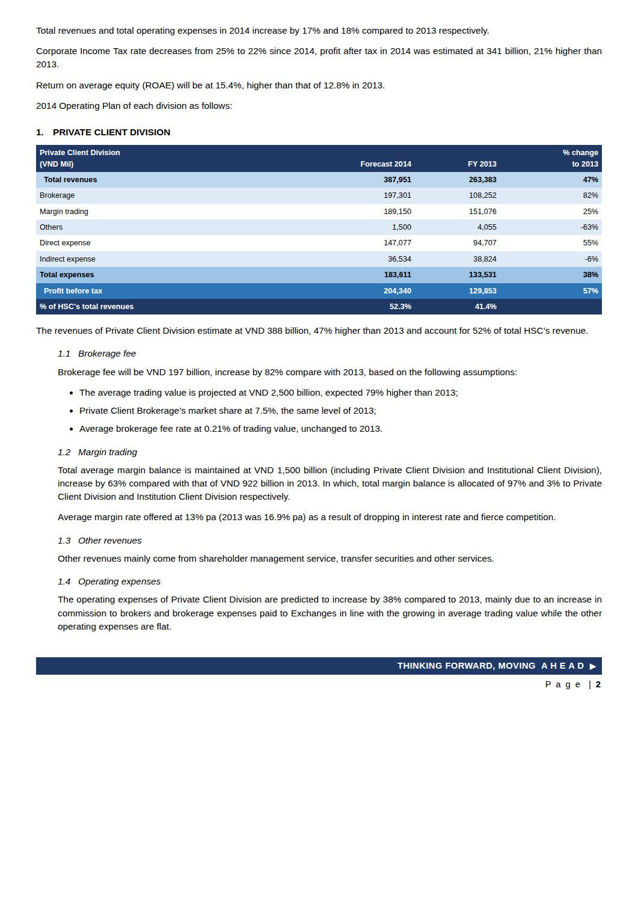Total revenues and total operating expenses in 2014 increase by 17% and 18% compared to 2013 respectively.
Corporate Income Tax rate decreases from 25% to 22% since 2014, profit after tax in 2014 was estimated at 341 billion, 21% higher than 2013.
Return on average equity (ROAE) will be at 15.4%, higher than that of 12.8% in 2013.
2014 Operating Plan of each division as follows:
1. PRIVATE CLIENT DIVISION
| Private Client Division (VND Mil) | Forecast 2014 | FY 2013 | % change to 2013 |
| Total revenues | 387,951 | 263,383 | 47% |
| Brokerage | 197,301 | 108,252 | 82% |
| Margin trading | 189,150 | 151,076 | 25% |
| Others | 1,500 | 4,055 | -63% |
| Direct expense | 147,077 | 94,707 | 55% |
| Indirect expense | 36,534 | 38,824 | -6% |
| Total expenses | 183,611 | 133,531 | 38% |
| Profit before tax | 204,340 | 129,853 | 57% |
| % of HSC's total revenues | 52.3% | 41.4% | |
The revenues of Private Client Division estimate at VND 388 billion, 47% higher than 2013 and account for 52% of total HSC’s revenue.
1.1 Brokerage fee
Brokerage fee will be VND 197 billion, increase by 82% compare with 2013, based on the following assumptions:
The average trading value is projected at VND 2,500 billion, expected 79% higher than 2013;
Private Client Brokerage’s market share at 7.5%, the same level of 2013;
Average brokerage fee rate at 0.21% of trading value, unchanged to 2013.
1.2 Margin trading
Total average margin balance is maintained at VND 1,500 billion (including Private Client Division and Institutional Client Division), increase by 63% compared with that of VND 922 billion in 2013. In which, total margin balance is allocated of 97% and 3% to Private Client Division and Institution Client Division respectively.
Average margin rate offered at 13% pa (2013 was 16.9% pa) as a result of dropping in interest rate and fierce competition.
1.3 Other revenues
Other revenues mainly come from shareholder management service, transfer securities and other services.
1.4 Operating expenses
The operating expenses of Private Client Division are predicted to increase by 38% compared to 2013, mainly due to an increase in commission to brokers and brokerage expenses paid to Exchanges in line with the growing in average trading value while the other operating expenses are flat.
THINKING FORWARD, MOVING A H E A D ▶
P a g e | 2